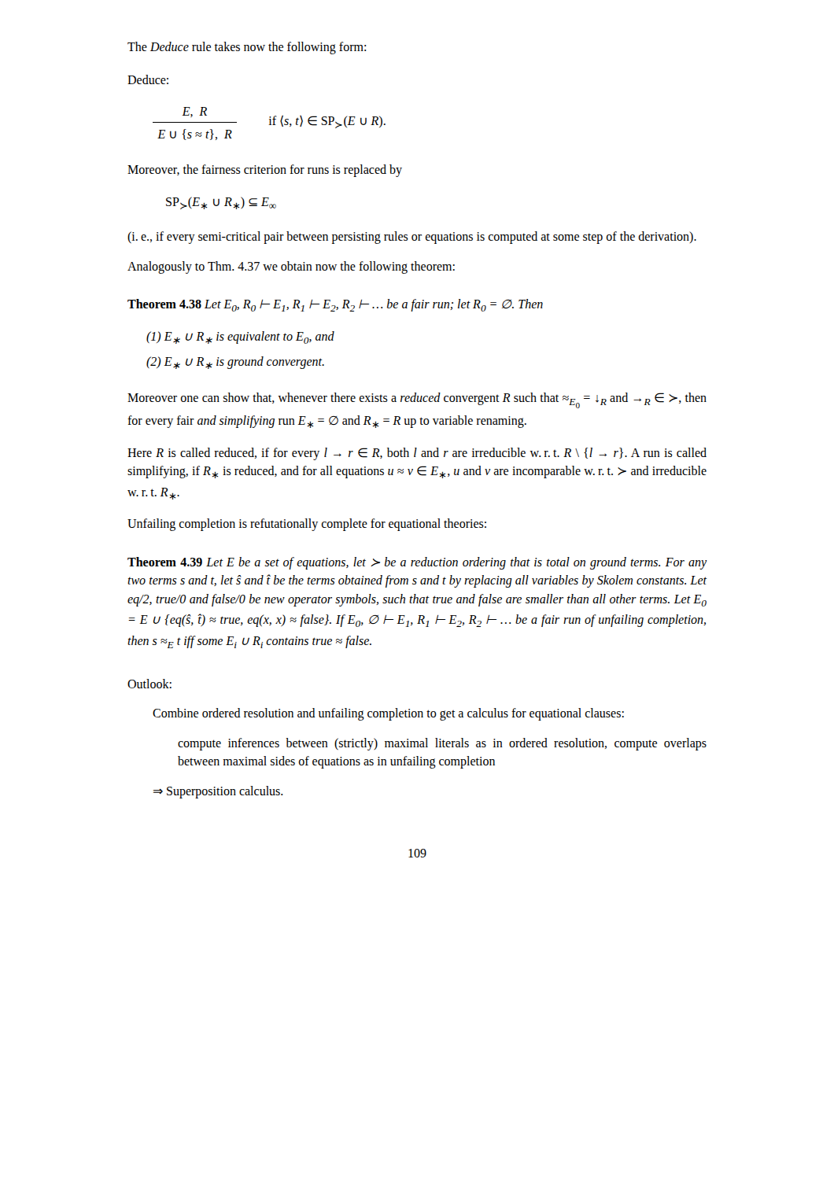The Deduce rule takes now the following form:
Deduce:
E, R E ∪ {s ≈ t}, R if ⟨s, t⟩ ∈ SP≻(E ∪ R).
Moreover, the fairness criterion for runs is replaced by
SP≻(E∗ ∪ R∗) ⊆ E∞
(i. e., if every semi-critical pair between persisting rules or equations is computed at some step of the derivation).
Analogously to Thm. 4.37 we obtain now the following theorem:
Theorem 4.38 Let E0, R0 ⊢ E1, R1 ⊢ E2, R2 ⊢ … be a fair run; let R0 = ∅. Then
(1) E∗ ∪ R∗ is equivalent to E0, and
(2) E∗ ∪ R∗ is ground convergent.
Moreover one can show that, whenever there exists a reduced convergent R such that ≈E0 = ↓R and →R ∈ ≻, then for every fair and simplifying run E∗ = ∅ and R∗ = R up to variable renaming.
Here R is called reduced, if for every l → r ∈ R, both l and r are irreducible w. r. t. R \ {l → r}. A run is called simplifying, if R∗ is reduced, and for all equations u ≈ v ∈ E∗, u and v are incomparable w. r. t. ≻ and irreducible w. r. t. R∗.
Unfailing completion is refutationally complete for equational theories:
Theorem 4.39 Let E be a set of equations, let ≻ be a reduction ordering that is total on ground terms. For any two terms s and t, let ŝ and t̂ be the terms obtained from s and t by replacing all variables by Skolem constants. Let eq/2, true/0 and false/0 be new operator symbols, such that true and false are smaller than all other terms. Let E0 = E ∪ {eq(ŝ, t̂) ≈ true, eq(x, x) ≈ false}. If E0, ∅ ⊢ E1, R1 ⊢ E2, R2 ⊢ … be a fair run of unfailing completion, then s ≈E t iff some Ei ∪ Ri contains true ≈ false.
Outlook:
Combine ordered resolution and unfailing completion to get a calculus for equational clauses:
compute inferences between (strictly) maximal literals as in ordered resolution, compute overlaps between maximal sides of equations as in unfailing completion
⇒ Superposition calculus.
109